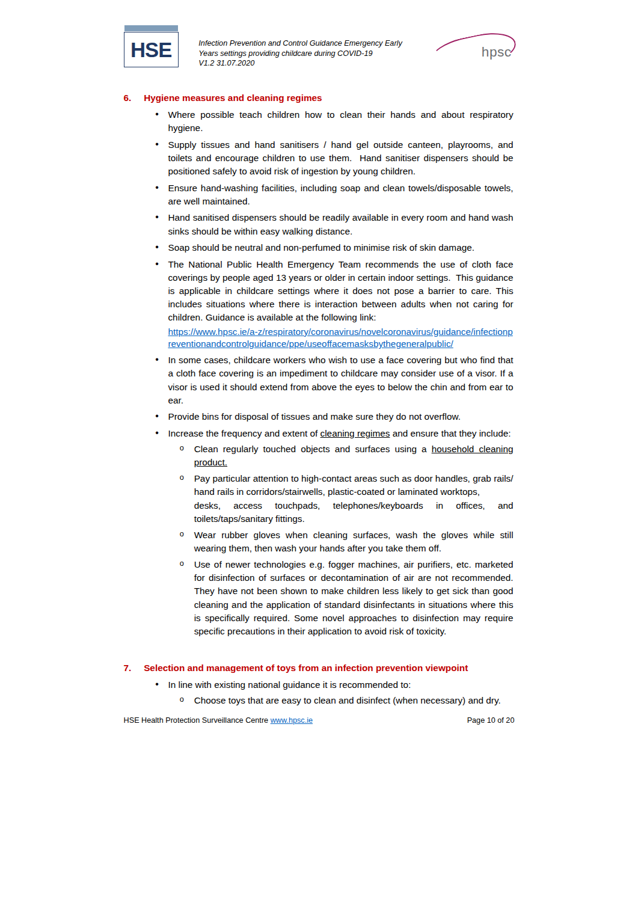HSE
Infection Prevention and Control Guidance Emergency Early Years settings providing childcare during COVID-19
V1.2 31.07.2020
hpsc
Hygiene measures and cleaning regimes
Where possible teach children how to clean their hands and about respiratory hygiene.
Supply tissues and hand sanitisers / hand gel outside canteen, playrooms, and toilets and encourage children to use them. Hand sanitiser dispensers should be positioned safely to avoid risk of ingestion by young children.
Ensure hand-washing facilities, including soap and clean towels/disposable towels, are well maintained.
Hand sanitised dispensers should be readily available in every room and hand wash sinks should be within easy walking distance.
Soap should be neutral and non-perfumed to minimise risk of skin damage.
The National Public Health Emergency Team recommends the use of cloth face coverings by people aged 13 years or older in certain indoor settings. This guidance is applicable in childcare settings where it does not pose a barrier to care. This includes situations where there is interaction between adults when not caring for children. Guidance is available at the following link: https://www.hpsc.ie/a-z/respiratory/coronavirus/novelcoronavirus/guidance/infectionpreventionandcontrolguidance/ppe/useoffacemasksbythegeneralpublic/
In some cases, childcare workers who wish to use a face covering but who find that a cloth face covering is an impediment to childcare may consider use of a visor. If a visor is used it should extend from above the eyes to below the chin and from ear to ear.
Provide bins for disposal of tissues and make sure they do not overflow.
Increase the frequency and extent of cleaning regimes and ensure that they include:
Clean regularly touched objects and surfaces using a household cleaning product.
Pay particular attention to high-contact areas such as door handles, grab rails/ hand rails in corridors/stairwells, plastic-coated or laminated worktops,
desks, access touchpads, telephones/keyboards in offices, and toilets/taps/sanitary fittings.
Wear rubber gloves when cleaning surfaces, wash the gloves while still wearing them, then wash your hands after you take them off.
Use of newer technologies e.g. fogger machines, air purifiers, etc. marketed for disinfection of surfaces or decontamination of air are not recommended. They have not been shown to make children less likely to get sick than good cleaning and the application of standard disinfectants in situations where this is specifically required. Some novel approaches to disinfection may require specific precautions in their application to avoid risk of toxicity.
Selection and management of toys from an infection prevention viewpoint
In line with existing national guidance it is recommended to:
Choose toys that are easy to clean and disinfect (when necessary) and dry.
HSE Health Protection Surveillance Centre www.hpsc.ie
Page 10 of 20